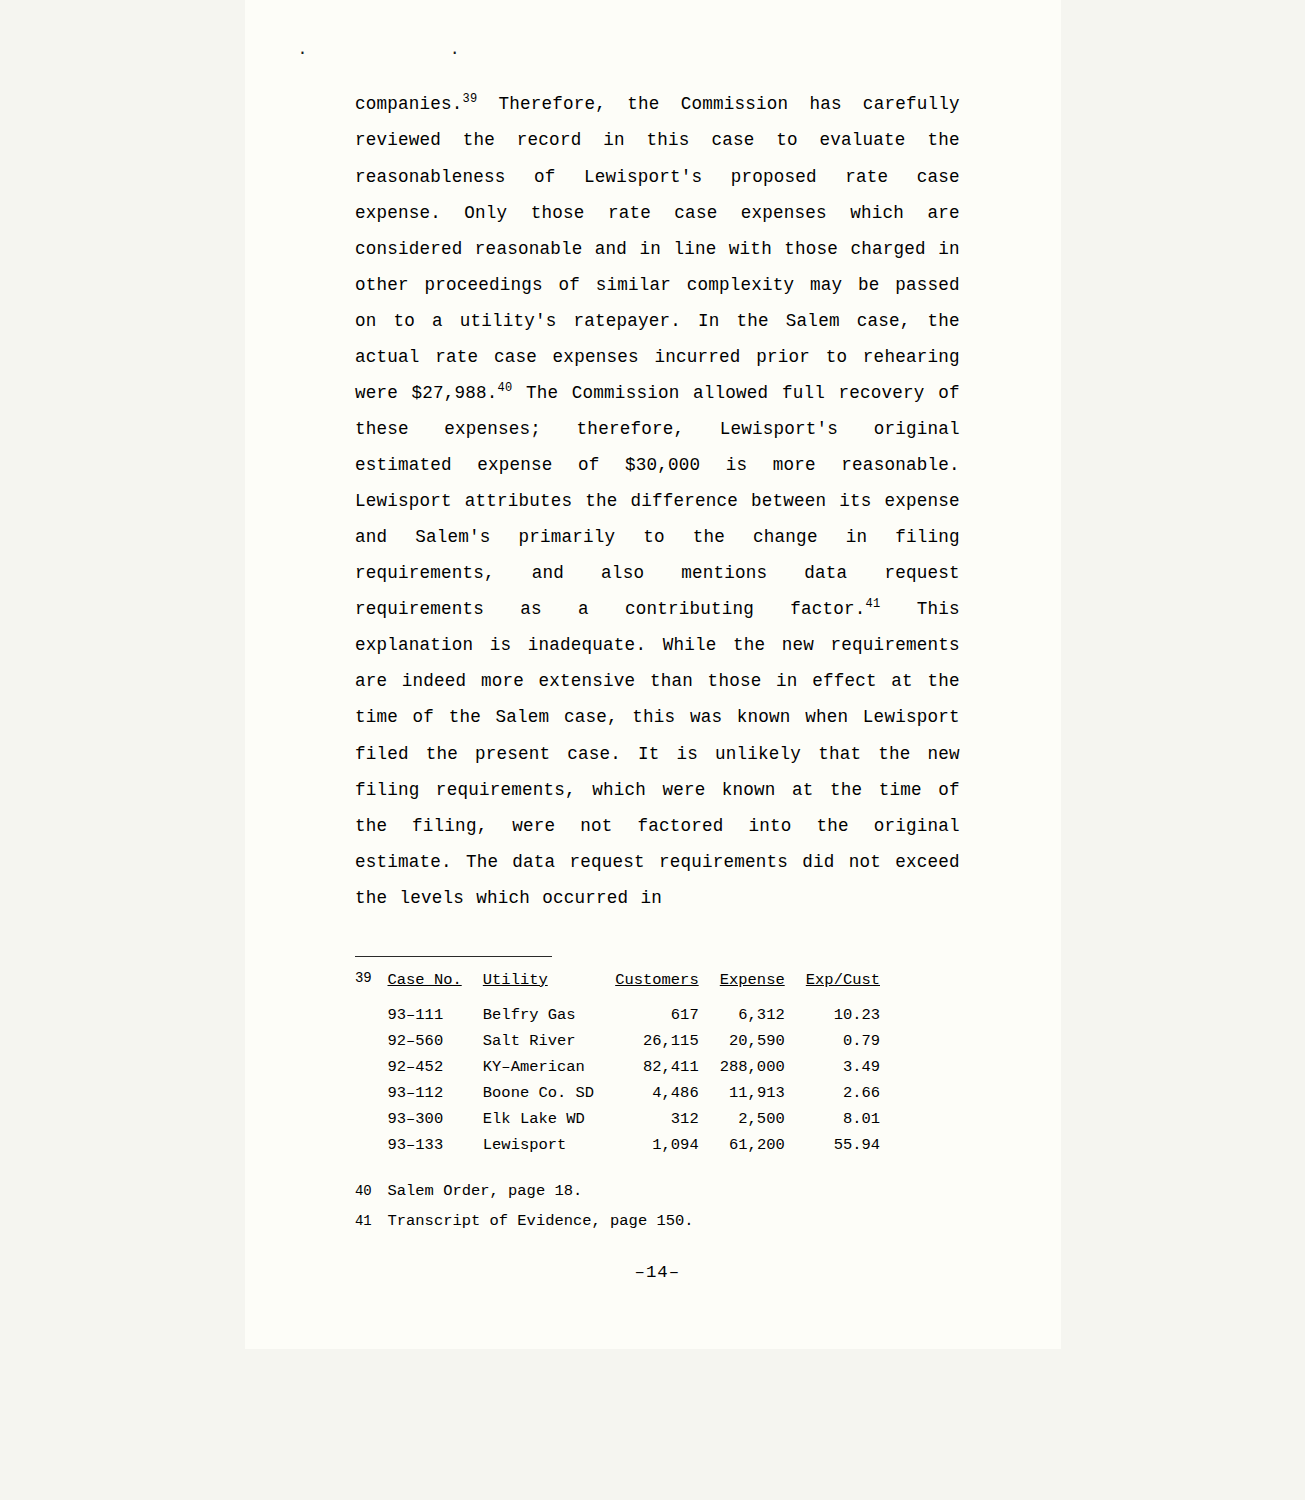. .
companies.39 Therefore, the Commission has carefully reviewed the record in this case to evaluate the reasonableness of Lewisport's proposed rate case expense. Only those rate case expenses which are considered reasonable and in line with those charged in other proceedings of similar complexity may be passed on to a utility's ratepayer. In the Salem case, the actual rate case expenses incurred prior to rehearing were $27,988.40 The Commission allowed full recovery of these expenses; therefore, Lewisport's original estimated expense of $30,000 is more reasonable. Lewisport attributes the difference between its expense and Salem's primarily to the change in filing requirements, and also mentions data request requirements as a contributing factor.41 This explanation is inadequate. While the new requirements are indeed more extensive than those in effect at the time of the Salem case, this was known when Lewisport filed the present case. It is unlikely that the new filing requirements, which were known at the time of the filing, were not factored into the original estimate. The data request requirements did not exceed the levels which occurred in
39
| Case No. | Utility | Customers | Expense | Exp/Cust |
| --- | --- | --- | --- | --- |
| 93–111 | Belfry Gas | 617 | 6,312 | 10.23 |
| 92–560 | Salt River | 26,115 | 20,590 | 0.79 |
| 92–452 | KY–American | 82,411 | 288,000 | 3.49 |
| 93–112 | Boone Co. SD | 4,486 | 11,913 | 2.66 |
| 93–300 | Elk Lake WD | 312 | 2,500 | 8.01 |
| 93–133 | Lewisport | 1,094 | 61,200 | 55.94 |
40
Salem Order, page 18.
41
Transcript of Evidence, page 150.
–14–